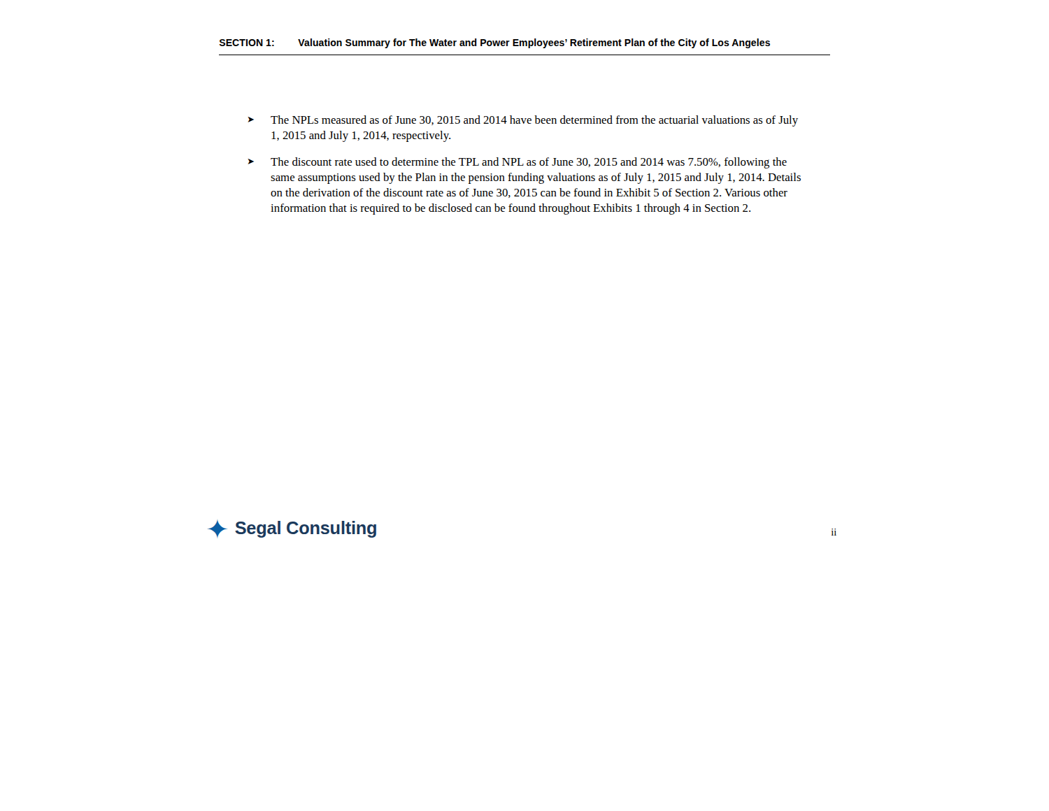SECTION 1: Valuation Summary for The Water and Power Employees’ Retirement Plan of the City of Los Angeles
The NPLs measured as of June 30, 2015 and 2014 have been determined from the actuarial valuations as of July 1, 2015 and July 1, 2014, respectively.
The discount rate used to determine the TPL and NPL as of June 30, 2015 and 2014 was 7.50%, following the same assumptions used by the Plan in the pension funding valuations as of July 1, 2015 and July 1, 2014. Details on the derivation of the discount rate as of June 30, 2015 can be found in Exhibit 5 of Section 2. Various other information that is required to be disclosed can be found throughout Exhibits 1 through 4 in Section 2.
✦ Segal Consulting
ii